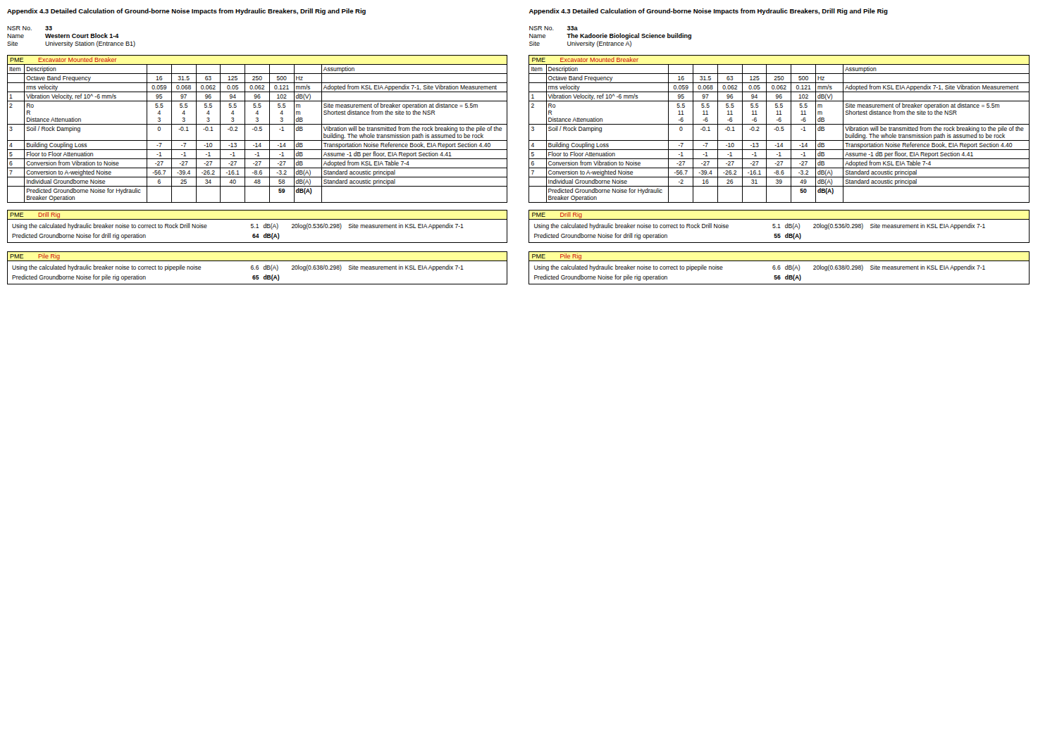Appendix 4.3 Detailed Calculation of Ground-borne Noise Impacts from Hydraulic Breakers, Drill Rig and Pile Rig
| NSR No. | 33 |
| Name | Western Court Block 1-4 |
| Site | University Station (Entrance B1) |
PME Excavator Mounted Breaker
| Item | Description | | | | | | | | Assumption |
| --- | --- | --- | --- | --- | --- | --- | --- | --- | --- |
| | Octave Band Frequency | 16 | 31.5 | 63 | 125 | 250 | 500 | Hz | |
| | rms velocity | 0.059 | 0.068 | 0.062 | 0.05 | 0.062 | 0.121 | mm/s | Adopted from KSL EIA Appendix 7-1, Site Vibration Measurement |
| 1 | Vibration Velocity, ref 10^ -6 mm/s | 95 | 97 | 96 | 94 | 96 | 102 | dB(V) | |
| 2 | Ro R Distance Attenuation | 5.5 4 3 | 5.5 4 3 | 5.5 4 3 | 5.5 4 3 | 5.5 4 3 | 5.5 4 3 | m m dB | Site measurement of breaker operation at distance = 5.5m Shortest distance from the site to the NSR |
| 3 | Soil / Rock Damping | 0 | -0.1 | -0.1 | -0.2 | -0.5 | -1 | dB | Vibration will be transmitted from the rock breaking to the pile of the building. The whole transmission path is assumed to be rock |
| 4 | Building Coupling Loss | -7 | -7 | -10 | -13 | -14 | -14 | dB | Transportation Noise Reference Book, EIA Report Section 4.40 |
| 5 | Floor to Floor Attenuation | -1 | -1 | -1 | -1 | -1 | -1 | dB | Assume -1 dB per floor, EIA Report Section 4.41 |
| 6 | Conversion from Vibration to Noise | -27 | -27 | -27 | -27 | -27 | -27 | dB | Adopted from KSL EIA Table 7-4 |
| 7 | Conversion to A-weighted Noise | -56.7 | -39.4 | -26.2 | -16.1 | -8.6 | -3.2 | dB(A) | Standard acoustic principal |
| | Individual Groundborne Noise | 6 | 25 | 34 | 40 | 48 | 58 | dB(A) | Standard acoustic principal |
| | Predicted Groundborne Noise for Hydraulic Breaker Operation | | | | | | 59 | dB(A) | |
PME Drill Rig
| / Using the calculated hydraulic breaker noise to correct to Rock Drill Noise / 5.1 / dB(A) / 20log(0.536/0.298) Site measurement in KSL EIA Appendix 7-1 / / Predicted Groundborne Noise for drill rig operation / 64 / dB(A) / / |
PME Pile Rig
| / Using the calculated hydraulic breaker noise to correct to pipepile noise / 6.6 / dB(A) / 20log(0.638/0.298) Site measurement in KSL EIA Appendix 7-1 / / Predicted Groundborne Noise for pile rig operation / 65 / dB(A) / / |
Appendix 4.3 Detailed Calculation of Ground-borne Noise Impacts from Hydraulic Breakers, Drill Rig and Pile Rig
| NSR No. | 33a |
| Name | The Kadoorie Biological Science building |
| Site | University (Entrance A) |
PME Excavator Mounted Breaker
| Item | Description | | | | | | | | Assumption |
| --- | --- | --- | --- | --- | --- | --- | --- | --- | --- |
| | Octave Band Frequency | 16 | 31.5 | 63 | 125 | 250 | 500 | Hz | |
| | rms velocity | 0.059 | 0.068 | 0.062 | 0.05 | 0.062 | 0.121 | mm/s | Adopted from KSL EIA Appendix 7-1, Site Vibration Measurement |
| 1 | Vibration Velocity, ref 10^ -6 mm/s | 95 | 97 | 96 | 94 | 96 | 102 | dB(V) | |
| 2 | Ro R Distance Attenuation | 5.5 11 -6 | 5.5 11 -6 | 5.5 11 -6 | 5.5 11 -6 | 5.5 11 -6 | 5.5 11 -6 | m m dB | Site measurement of breaker operation at distance = 5.5m Shortest distance from the site to the NSR |
| 3 | Soil / Rock Damping | 0 | -0.1 | -0.1 | -0.2 | -0.5 | -1 | dB | Vibration will be transmitted from the rock breaking to the pile of the building. The whole transmission path is assumed to be rock |
| 4 | Building Coupling Loss | -7 | -7 | -10 | -13 | -14 | -14 | dB | Transportation Noise Reference Book, EIA Report Section 4.40 |
| 5 | Floor to Floor Attenuation | -1 | -1 | -1 | -1 | -1 | -1 | dB | Assume -1 dB per floor, EIA Report Section 4.41 |
| 6 | Conversion from Vibration to Noise | -27 | -27 | -27 | -27 | -27 | -27 | dB | Adopted from KSL EIA Table 7-4 |
| 7 | Conversion to A-weighted Noise | -56.7 | -39.4 | -26.2 | -16.1 | -8.6 | -3.2 | dB(A) | Standard acoustic principal |
| | Individual Groundborne Noise | -2 | 16 | 26 | 31 | 39 | 49 | dB(A) | Standard acoustic principal |
| | Predicted Groundborne Noise for Hydraulic Breaker Operation | | | | | | 50 | dB(A) | |
PME Drill Rig
| / Using the calculated hydraulic breaker noise to correct to Rock Drill Noise / 5.1 / dB(A) / 20log(0.536/0.298) Site measurement in KSL EIA Appendix 7-1 / / Predicted Groundborne Noise for drill rig operation / 55 / dB(A) / / |
PME Pile Rig
| / Using the calculated hydraulic breaker noise to correct to pipepile noise / 6.6 / dB(A) / 20log(0.638/0.298) Site measurement in KSL EIA Appendix 7-1 / / Predicted Groundborne Noise for pile rig operation / 56 / dB(A) / / |